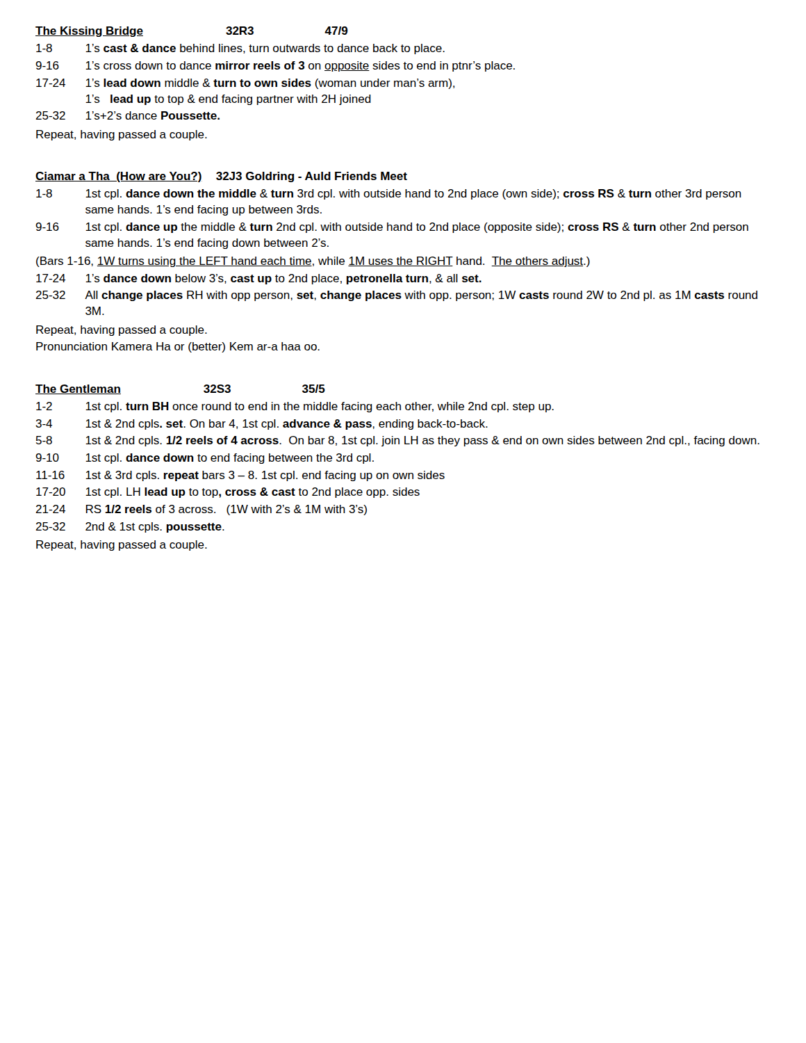The Kissing Bridge 32R3 47/9
| 1-8 | 1’s cast & dance behind lines, turn outwards to dance back to place. |
| 9-16 | 1’s cross down to dance mirror reels of 3 on opposite sides to end in ptnr’s place. |
| 17-24 | 1’s lead down middle & turn to own sides (woman under man’s arm), 1’s lead up to top & end facing partner with 2H joined |
| 25-32 | 1’s+2’s dance Poussette. |
Repeat, having passed a couple.
Ciamar a Tha (How are You?) 32J3 Goldring - Auld Friends Meet
| 1-8 | 1st cpl. dance down the middle & turn 3rd cpl. with outside hand to 2nd place (own side); cross RS & turn other 3rd person same hands. 1’s end facing up between 3rds. |
| 9-16 | 1st cpl. dance up the middle & turn 2nd cpl. with outside hand to 2nd place (opposite side); cross RS & turn other 2nd person same hands. 1’s end facing down between 2’s. |
(Bars 1-16, 1W turns using the LEFT hand each time, while 1M uses the RIGHT hand. The others adjust.)
| 17-24 | 1’s dance down below 3’s, cast up to 2nd place, petronella turn , & all set. |
| 25-32 | All change places RH with opp person, set , change places with opp. person; 1W casts round 2W to 2nd pl. as 1M casts round 3M. |
Repeat, having passed a couple.
Pronunciation Kamera Ha or (better) Kem ar-a haa oo.
The Gentleman 32S3 35/5
| 1-2 | 1st cpl. turn BH once round to end in the middle facing each other, while 2nd cpl. step up. |
| 3-4 | 1st & 2nd cpls . set . On bar 4, 1st cpl. advance & pass , ending back-to-back. |
| 5-8 | 1st & 2nd cpls. 1/2 reels of 4 across . On bar 8, 1st cpl. join LH as they pass & end on own sides between 2nd cpl., facing down. |
| 9-10 | 1st cpl. dance down to end facing between the 3rd cpl. |
| 11-16 | 1st & 3rd cpls. repeat bars 3 – 8. 1st cpl. end facing up on own sides |
| 17-20 | 1st cpl. LH lead up to top , cross & cast to 2nd place opp. sides |
| 21-24 | RS 1/2 reels of 3 across. (1W with 2’s & 1M with 3’s) |
| 25-32 | 2nd & 1st cpls. poussette . |
Repeat, having passed a couple.